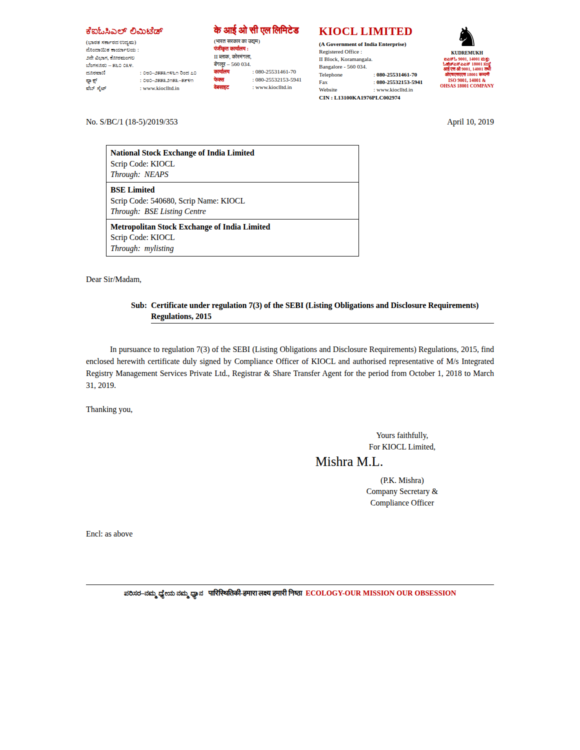ಕೆಐಓಸಿಎಲ್ ಲಿಮಿಟೆಡ್
(ಭಾರತ ಸರ್ಕಾರದ ಉದ್ಯಮ)
| ನೊಂದಾಯಿತ ಕಾರ್ಯಾಲಯ : |
| ೨ನೇ ವಿಭಾಗ, ಕೋರಮಂಗಲ |
| ಬೆಂಗಳೂರು – ೫೬೦ ೦೩೪. |
| ದೂರವಾಣಿ | : ೦೮೦–೨೫೫೩೧೪೬೧ ರಿಂದ ೭೦ |
| ಫ್ಯಾಕ್ಸ್ | : ೦೮೦–೨೫೫೩೨೧೫೩–೫೯೪೧ |
| ವೆಬ್ ಸೈಟ್ | : www.kioclltd.in |
के आई ओ सी एल लिमिटेड
(भारत सरकार का उद्यम)
| पंजीकृत कार्यालय : |
| II ब्लाक, कोरमंगला, |
| बेंगलूर – 560 034. |
| कार्यालय | : 080-25531461-70 |
| फेक्स | : 080-25532153-5941 |
| वेबसाइट | : www.kioclltd.in |
KIOCL LIMITED
(A Government of India Enterprise)
| Registered Office : |
| II Block, Koramangala. |
| Bangalore - 560 034. |
| Telephone | : 080-25531461-70 |
| Fax | : 080-25532153-5941 |
| Website | : www.kioclltd.in |
| CIN : L13100KA1976PLC002974 |
♞
KUDREMUKH
ಐಎಸ್‌ಓ 9001, 14001 ಮತ್ತು
ಓಹೆಚ್‌ಎಸ್‌ಎಎಸ್ 18001 ಸಂಸ್ಥೆ
आई एस ओ 9001, 14001 तथा
ओएचएसएएस 18001 कम्पनी
ISO 9001, 14001 &
OHSAS 18001 COMPANY
No. S/BC/1 (18-5)/2019/353
April 10, 2019
| National Stock Exchange of India Limited Scrip Code: KIOCL Through: NEAPS |
| BSE Limited Scrip Code: 540680, Scrip Name: KIOCL Through: BSE Listing Centre |
| Metropolitan Stock Exchange of India Limited Scrip Code: KIOCL Through: mylisting |
Dear Sir/Madam,
Sub: Certificate under regulation 7(3) of the SEBI (Listing Obligations and Disclosure Requirements) Regulations, 2015
In pursuance to regulation 7(3) of the SEBI (Listing Obligations and Disclosure Requirements) Regulations, 2015, find enclosed herewith certificate duly signed by Compliance Officer of KIOCL and authorised representative of M/s Integrated Registry Management Services Private Ltd., Registrar & Share Transfer Agent for the period from October 1, 2018 to March 31, 2019.
Thanking you,
Yours faithfully,
For KIOCL Limited,
Mishra M.L.
(P.K. Mishra)
Company Secretary &
Compliance Officer
Encl: as above
ಪರಿಸರ–ನಮ್ಮ ಧ್ಯೇಯ ನಮ್ಮ ಧ್ಯಾನ पारिस्थितिकी-हमारा लक्ष्य हमारी निष्ठा ECOLOGY-OUR MISSION OUR OBSESSION